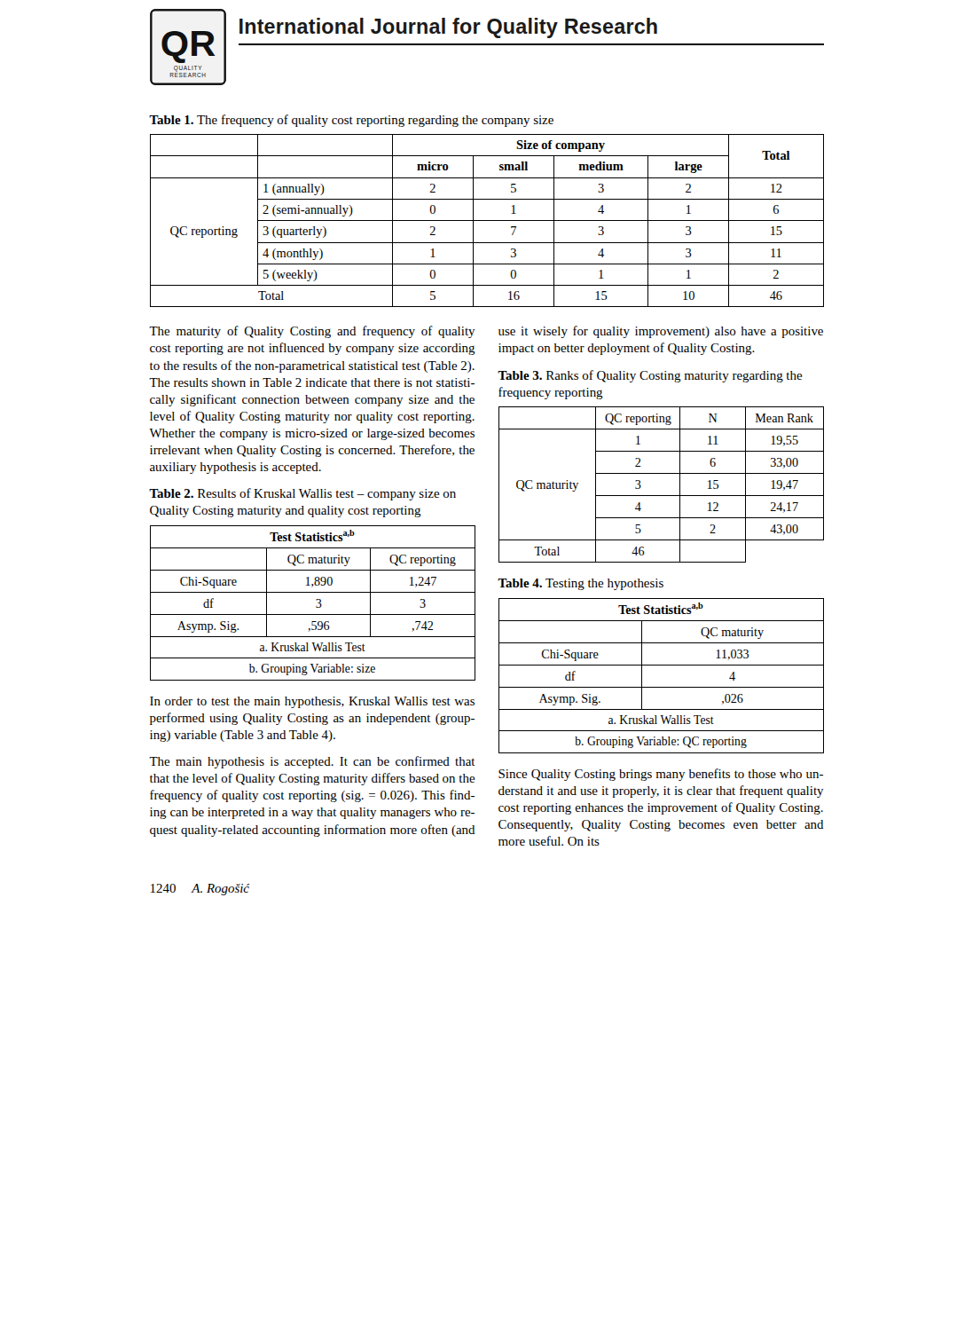QR QUALITY RESEARCH
International Journal for Quality Research
Table 1. The frequency of quality cost reporting regarding the company size
| | | Size of company | Total |
| --- | --- | --- | --- |
| | | micro | small | medium | large |
| QC reporting | 1 (annually) | 2 | 5 | 3 | 2 | 12 |
| 2 (semi-annually) | 0 | 1 | 4 | 1 | 6 |
| 3 (quarterly) | 2 | 7 | 3 | 3 | 15 |
| 4 (monthly) | 1 | 3 | 4 | 3 | 11 |
| 5 (weekly) | 0 | 0 | 1 | 1 | 2 |
| Total | 5 | 16 | 15 | 10 | 46 |
The maturity of Quality Costing and frequency of quality cost reporting are not influenced by company size according to the results of the non-parametrical statistical test (Table 2). The results shown in Table 2 indicate that there is not statistically significant connection between company size and the level of Quality Costing maturity nor quality cost reporting. Whether the company is micro-sized or large-sized becomes irrelevant when Quality Costing is concerned. Therefore, the auxiliary hypothesis is accepted.
Table 2. Results of Kruskal Wallis test – company size on Quality Costing maturity and quality cost reporting
| Test Statistics a,b |
| --- |
| | QC maturity | QC reporting |
| Chi-Square | 1,890 | 1,247 |
| df | 3 | 3 |
| Asymp. Sig. | ,596 | ,742 |
| a. Kruskal Wallis Test |
| b. Grouping Variable: size |
In order to test the main hypothesis, Kruskal Wallis test was performed using Quality Costing as an independent (grouping) variable (Table 3 and Table 4).
The main hypothesis is accepted. It can be confirmed that that the level of Quality Costing maturity differs based on the frequency of quality cost reporting (sig. = 0.026). This finding can be interpreted in a way that quality managers who request quality-related accounting information more often (and use it wisely for quality improvement) also have a positive impact on better deployment of Quality Costing.
Table 3. Ranks of Quality Costing maturity regarding the frequency reporting
| | QC reporting | N | Mean Rank |
| QC maturity | 1 | 11 | 19,55 |
| 2 | 6 | 33,00 |
| 3 | 15 | 19,47 |
| 4 | 12 | 24,17 |
| 5 | 2 | 43,00 |
| Total | 46 | | |
Table 4. Testing the hypothesis
| Test Statistics a,b |
| --- |
| | QC maturity |
| Chi-Square | 11,033 |
| df | 4 |
| Asymp. Sig. | ,026 |
| a. Kruskal Wallis Test |
| b. Grouping Variable: QC reporting |
Since Quality Costing brings many benefits to those who understand it and use it properly, it is clear that frequent quality cost reporting enhances the improvement of Quality Costing. Consequently, Quality Costing becomes even better and more useful. On its
1240
A. Rogošić